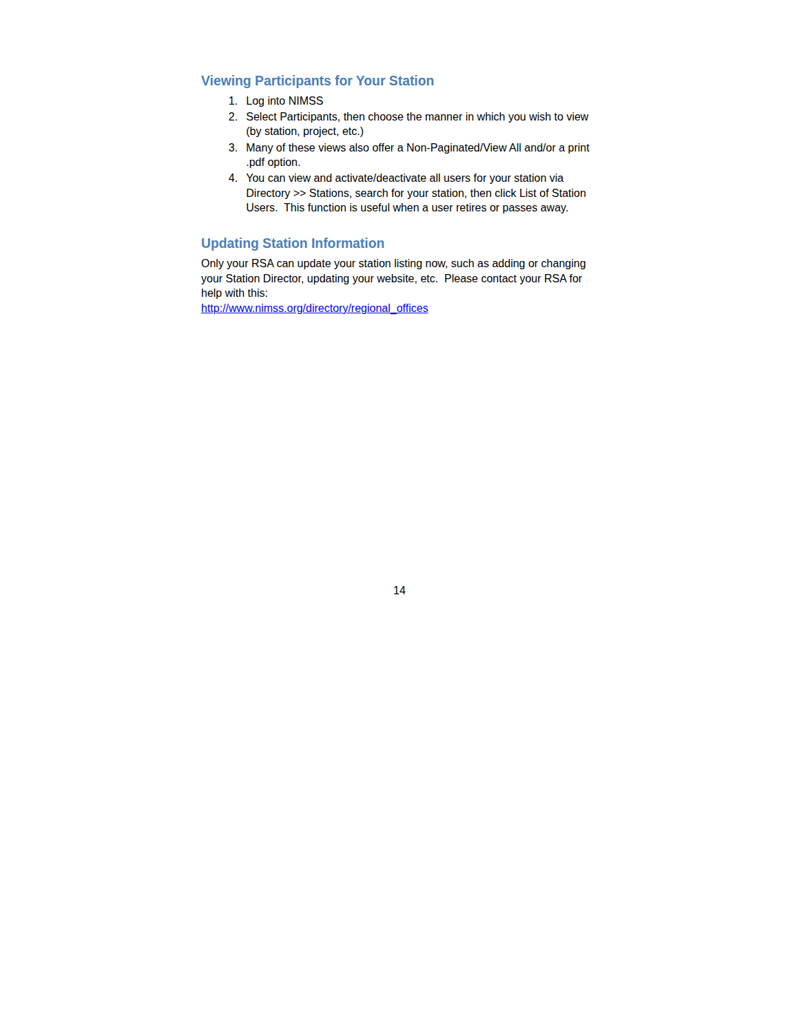Viewing Participants for Your Station
Log into NIMSS
Select Participants, then choose the manner in which you wish to view (by station, project, etc.)
Many of these views also offer a Non-Paginated/View All and/or a print .pdf option.
You can view and activate/deactivate all users for your station via Directory >> Stations, search for your station, then click List of Station Users. This function is useful when a user retires or passes away.
Updating Station Information
Only your RSA can update your station listing now, such as adding or changing your Station Director, updating your website, etc. Please contact your RSA for help with this:
http://www.nimss.org/directory/regional_offices
14